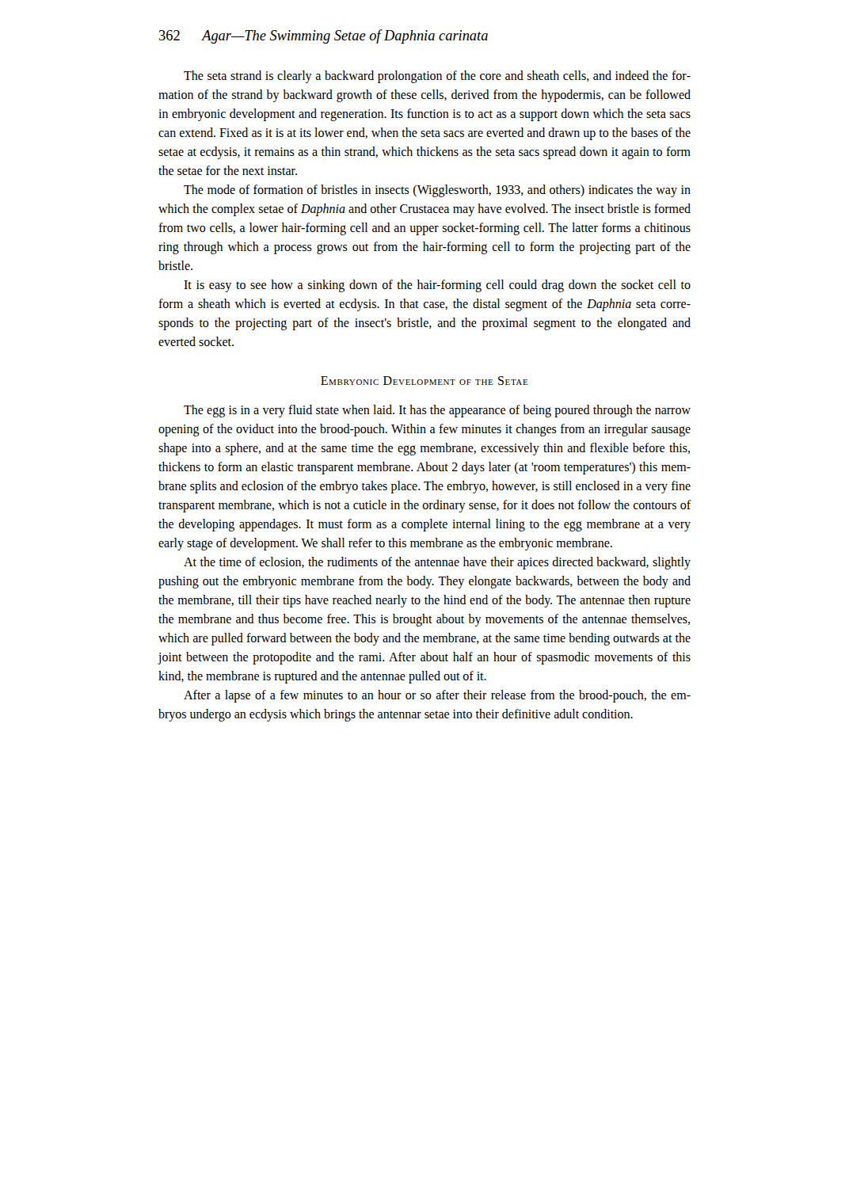362 Agar—The Swimming Setae of Daphnia carinata
The seta strand is clearly a backward prolongation of the core and sheath cells, and indeed the formation of the strand by backward growth of these cells, derived from the hypodermis, can be followed in embryonic development and regeneration. Its function is to act as a support down which the seta sacs can extend. Fixed as it is at its lower end, when the seta sacs are everted and drawn up to the bases of the setae at ecdysis, it remains as a thin strand, which thickens as the seta sacs spread down it again to form the setae for the next instar.
The mode of formation of bristles in insects (Wigglesworth, 1933, and others) indicates the way in which the complex setae of Daphnia and other Crustacea may have evolved. The insect bristle is formed from two cells, a lower hair-forming cell and an upper socket-forming cell. The latter forms a chitinous ring through which a process grows out from the hair-forming cell to form the projecting part of the bristle.
It is easy to see how a sinking down of the hair-forming cell could drag down the socket cell to form a sheath which is everted at ecdysis. In that case, the distal segment of the Daphnia seta corresponds to the projecting part of the insect's bristle, and the proximal segment to the elongated and everted socket.
Embryonic Development of the Setae
The egg is in a very fluid state when laid. It has the appearance of being poured through the narrow opening of the oviduct into the brood-pouch. Within a few minutes it changes from an irregular sausage shape into a sphere, and at the same time the egg membrane, excessively thin and flexible before this, thickens to form an elastic transparent membrane. About 2 days later (at 'room temperatures') this membrane splits and eclosion of the embryo takes place. The embryo, however, is still enclosed in a very fine transparent membrane, which is not a cuticle in the ordinary sense, for it does not follow the contours of the developing appendages. It must form as a complete internal lining to the egg membrane at a very early stage of development. We shall refer to this membrane as the embryonic membrane.
At the time of eclosion, the rudiments of the antennae have their apices directed backward, slightly pushing out the embryonic membrane from the body. They elongate backwards, between the body and the membrane, till their tips have reached nearly to the hind end of the body. The antennae then rupture the membrane and thus become free. This is brought about by movements of the antennae themselves, which are pulled forward between the body and the membrane, at the same time bending outwards at the joint between the protopodite and the rami. After about half an hour of spasmodic movements of this kind, the membrane is ruptured and the antennae pulled out of it.
After a lapse of a few minutes to an hour or so after their release from the brood-pouch, the embryos undergo an ecdysis which brings the antennar setae into their definitive adult condition.